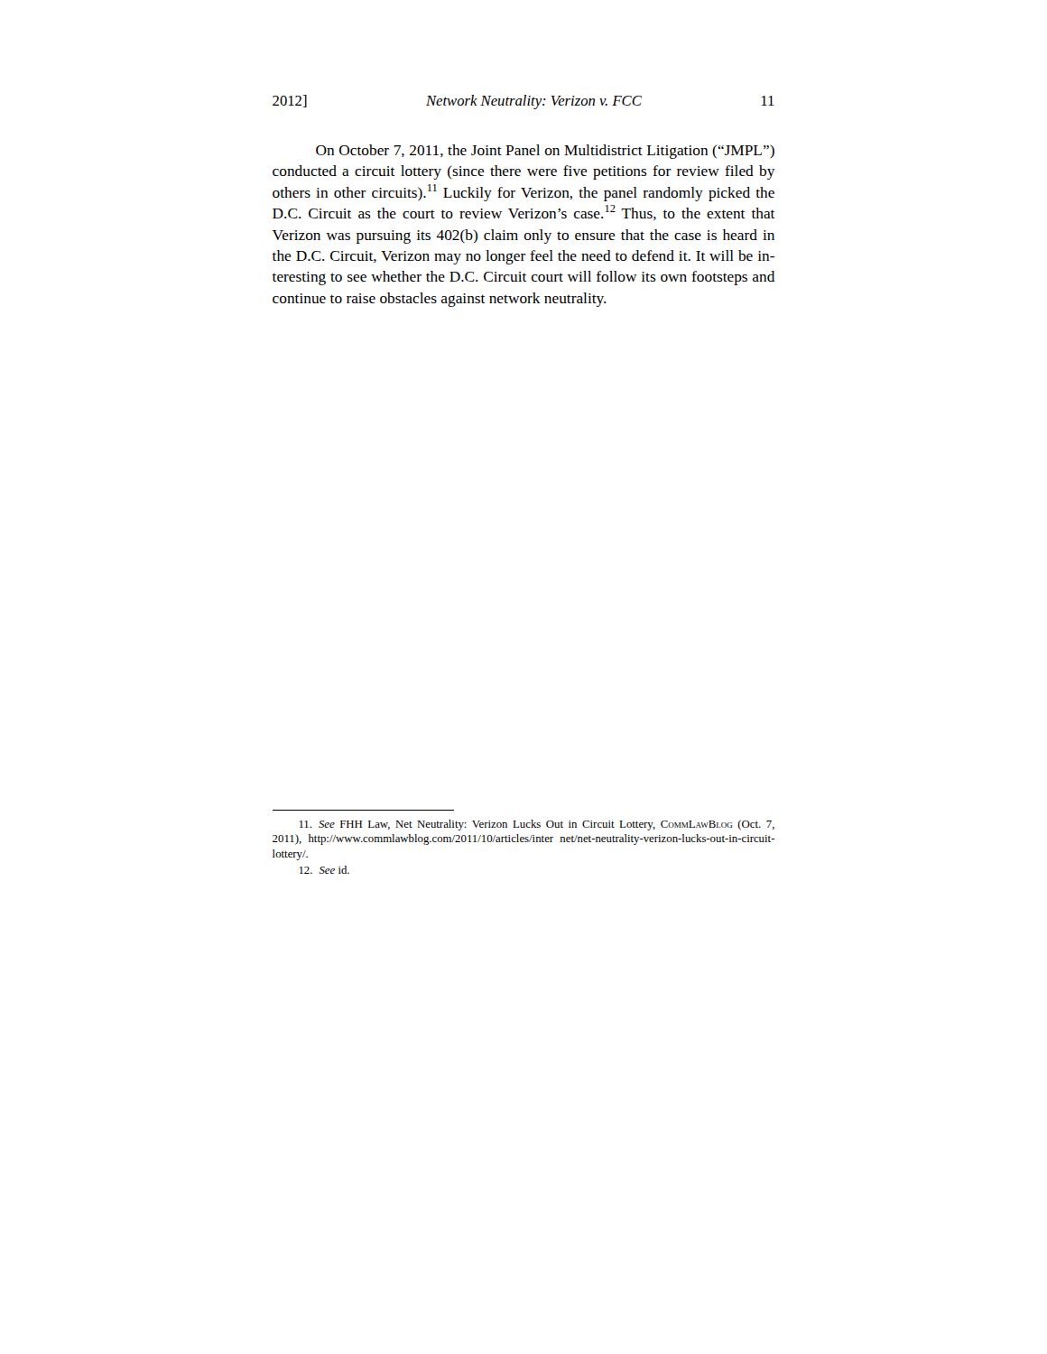2012] Network Neutrality: Verizon v. FCC 11
On October 7, 2011, the Joint Panel on Multidistrict Litigation (“JMPL”) conducted a circuit lottery (since there were five petitions for review filed by others in other circuits).11 Luckily for Verizon, the panel randomly picked the D.C. Circuit as the court to review Verizon’s case.12 Thus, to the extent that Verizon was pursuing its 402(b) claim only to ensure that the case is heard in the D.C. Circuit, Verizon may no longer feel the need to defend it. It will be interesting to see whether the D.C. Circuit court will follow its own footsteps and continue to raise obstacles against network neutrality.
11. See FHH Law, Net Neutrality: Verizon Lucks Out in Circuit Lottery, CommLawBlog (Oct. 7, 2011), http://www.commlawblog.com/2011/10/articles/inter net/net-neutrality-verizon-lucks-out-in-circuit-lottery/.
12. See id.